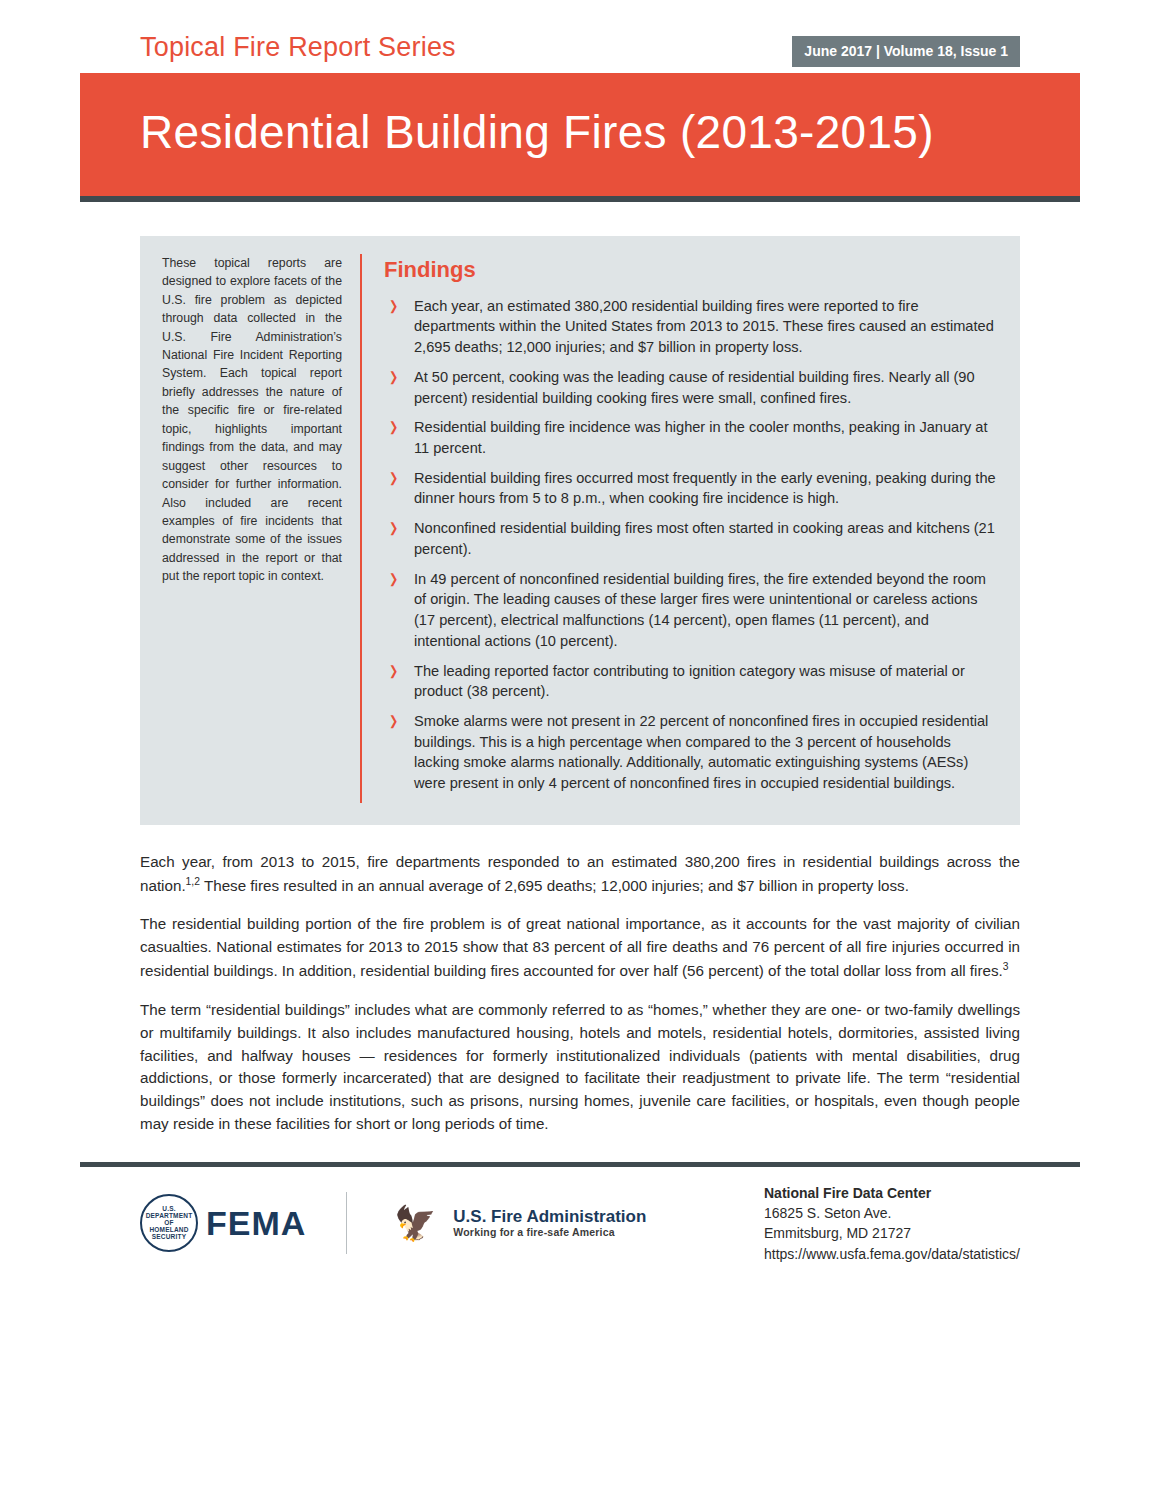Topical Fire Report Series
June 2017 | Volume 18, Issue 1
Residential Building Fires (2013-2015)
These topical reports are designed to explore facets of the U.S. fire problem as depicted through data collected in the U.S. Fire Administration’s National Fire Incident Reporting System. Each topical report briefly addresses the nature of the specific fire or fire-related topic, highlights important findings from the data, and may suggest other resources to consider for further information. Also included are recent examples of fire incidents that demonstrate some of the issues addressed in the report or that put the report topic in context.
Findings
Each year, an estimated 380,200 residential building fires were reported to fire departments within the United States from 2013 to 2015. These fires caused an estimated 2,695 deaths; 12,000 injuries; and $7 billion in property loss.
At 50 percent, cooking was the leading cause of residential building fires. Nearly all (90 percent) residential building cooking fires were small, confined fires.
Residential building fire incidence was higher in the cooler months, peaking in January at 11 percent.
Residential building fires occurred most frequently in the early evening, peaking during the dinner hours from 5 to 8 p.m., when cooking fire incidence is high.
Nonconfined residential building fires most often started in cooking areas and kitchens (21 percent).
In 49 percent of nonconfined residential building fires, the fire extended beyond the room of origin. The leading causes of these larger fires were unintentional or careless actions (17 percent), electrical malfunctions (14 percent), open flames (11 percent), and intentional actions (10 percent).
The leading reported factor contributing to ignition category was misuse of material or product (38 percent).
Smoke alarms were not present in 22 percent of nonconfined fires in occupied residential buildings. This is a high percentage when compared to the 3 percent of households lacking smoke alarms nationally. Additionally, automatic extinguishing systems (AESs) were present in only 4 percent of nonconfined fires in occupied residential buildings.
Each year, from 2013 to 2015, fire departments responded to an estimated 380,200 fires in residential buildings across the nation.1,2 These fires resulted in an annual average of 2,695 deaths; 12,000 injuries; and $7 billion in property loss.
The residential building portion of the fire problem is of great national importance, as it accounts for the vast majority of civilian casualties. National estimates for 2013 to 2015 show that 83 percent of all fire deaths and 76 percent of all fire injuries occurred in residential buildings. In addition, residential building fires accounted for over half (56 percent) of the total dollar loss from all fires.3
The term “residential buildings” includes what are commonly referred to as “homes,” whether they are one- or two-family dwellings or multifamily buildings. It also includes manufactured housing, hotels and motels, residential hotels, dormitories, assisted living facilities, and halfway houses — residences for formerly institutionalized individuals (patients with mental disabilities, drug addictions, or those formerly incarcerated) that are designed to facilitate their readjustment to private life. The term “residential buildings” does not include institutions, such as prisons, nursing homes, juvenile care facilities, or hospitals, even though people may reside in these facilities for short or long periods of time.
U.S.
DEPARTMENT
OF
HOMELAND
SECURITY
FEMA
🦅
U.S. Fire Administration
Working for a fire-safe America
National Fire Data Center
16825 S. Seton Ave.
Emmitsburg, MD 21727
https://www.usfa.fema.gov/data/statistics/